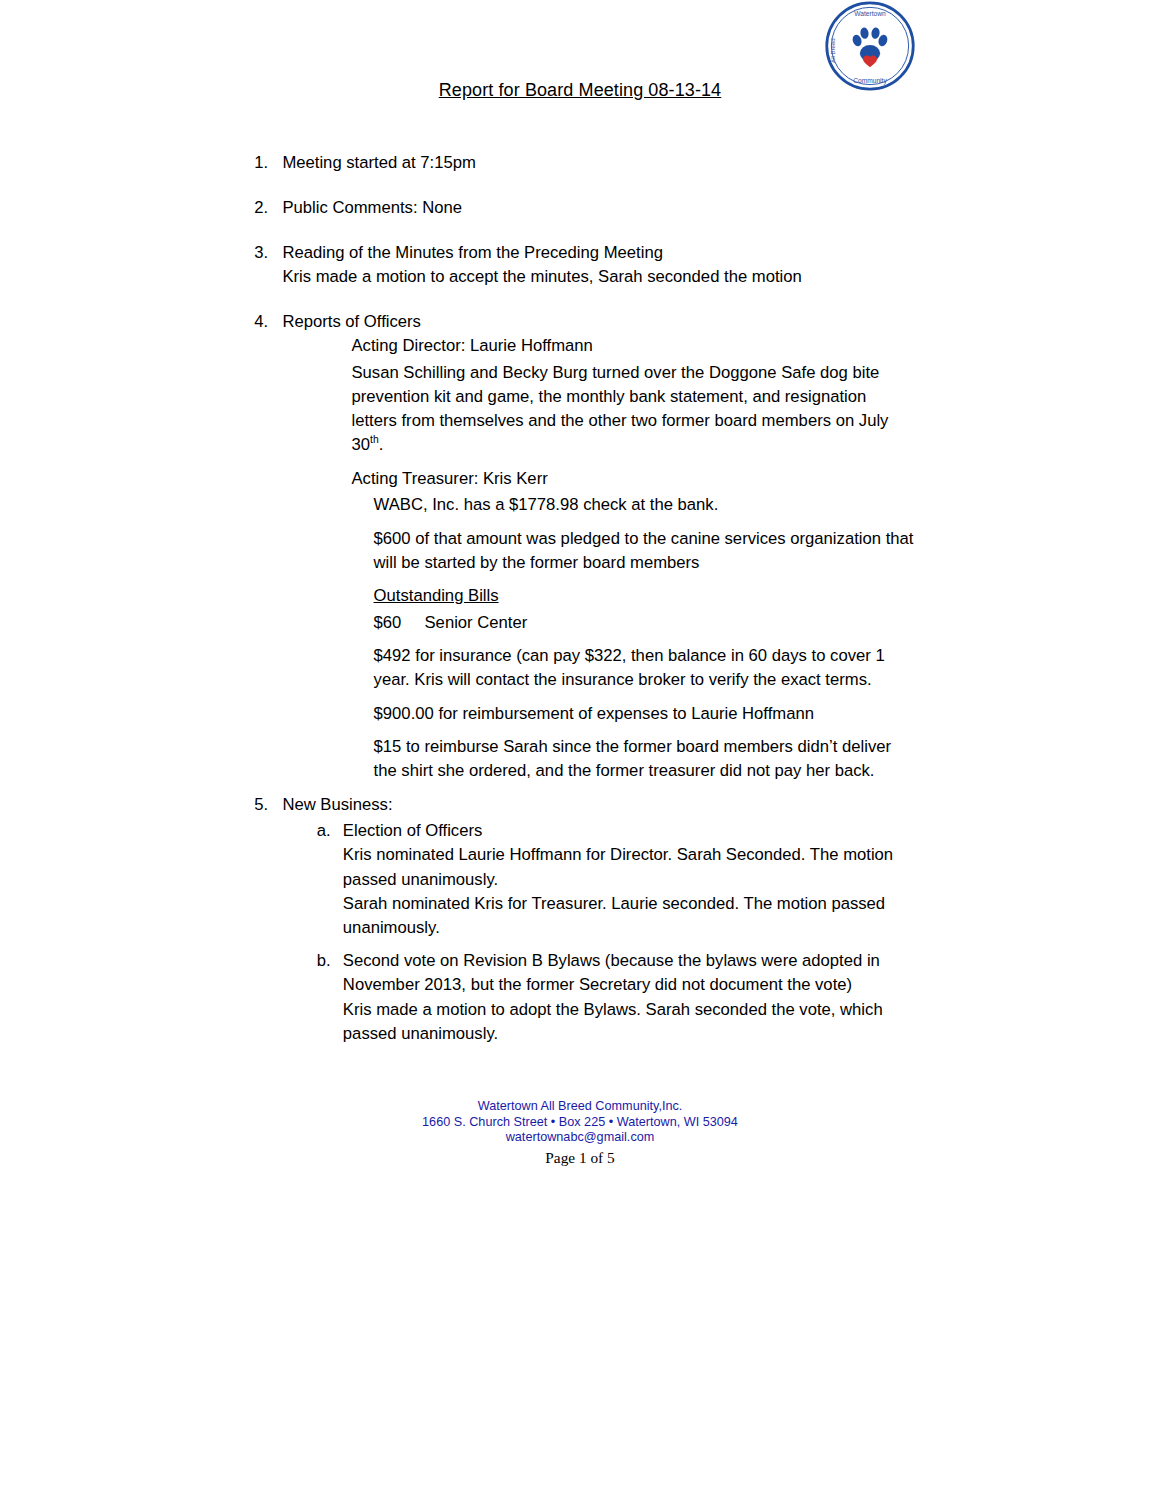Watertown Community All Breed
Report for Board Meeting 08-13-14
Meeting started at 7:15pm
Public Comments: None
Reading of the Minutes from the Preceding Meeting
Kris made a motion to accept the minutes, Sarah seconded the motion
Reports of Officers
Acting Director: Laurie Hoffmann
Susan Schilling and Becky Burg turned over the Doggone Safe dog bite prevention kit and game, the monthly bank statement, and resignation letters from themselves and the other two former board members on July 30th.
Acting Treasurer: Kris Kerr
WABC, Inc. has a $1778.98 check at the bank.
$600 of that amount was pledged to the canine services organization that will be started by the former board members
Outstanding Bills
$60 Senior Center
$492 for insurance (can pay $322, then balance in 60 days to cover 1 year. Kris will contact the insurance broker to verify the exact terms.
$900.00 for reimbursement of expenses to Laurie Hoffmann
$15 to reimburse Sarah since the former board members didn’t deliver the shirt she ordered, and the former treasurer did not pay her back.
New Business:
Election of Officers
Kris nominated Laurie Hoffmann for Director. Sarah Seconded. The motion passed unanimously.
Sarah nominated Kris for Treasurer. Laurie seconded. The motion passed unanimously.
Second vote on Revision B Bylaws (because the bylaws were adopted in November 2013, but the former Secretary did not document the vote)
Kris made a motion to adopt the Bylaws. Sarah seconded the vote, which passed unanimously.
Watertown All Breed Community,Inc.
1660 S. Church Street • Box 225 • Watertown, WI 53094
watertownabc@gmail.com
Page 1 of 5